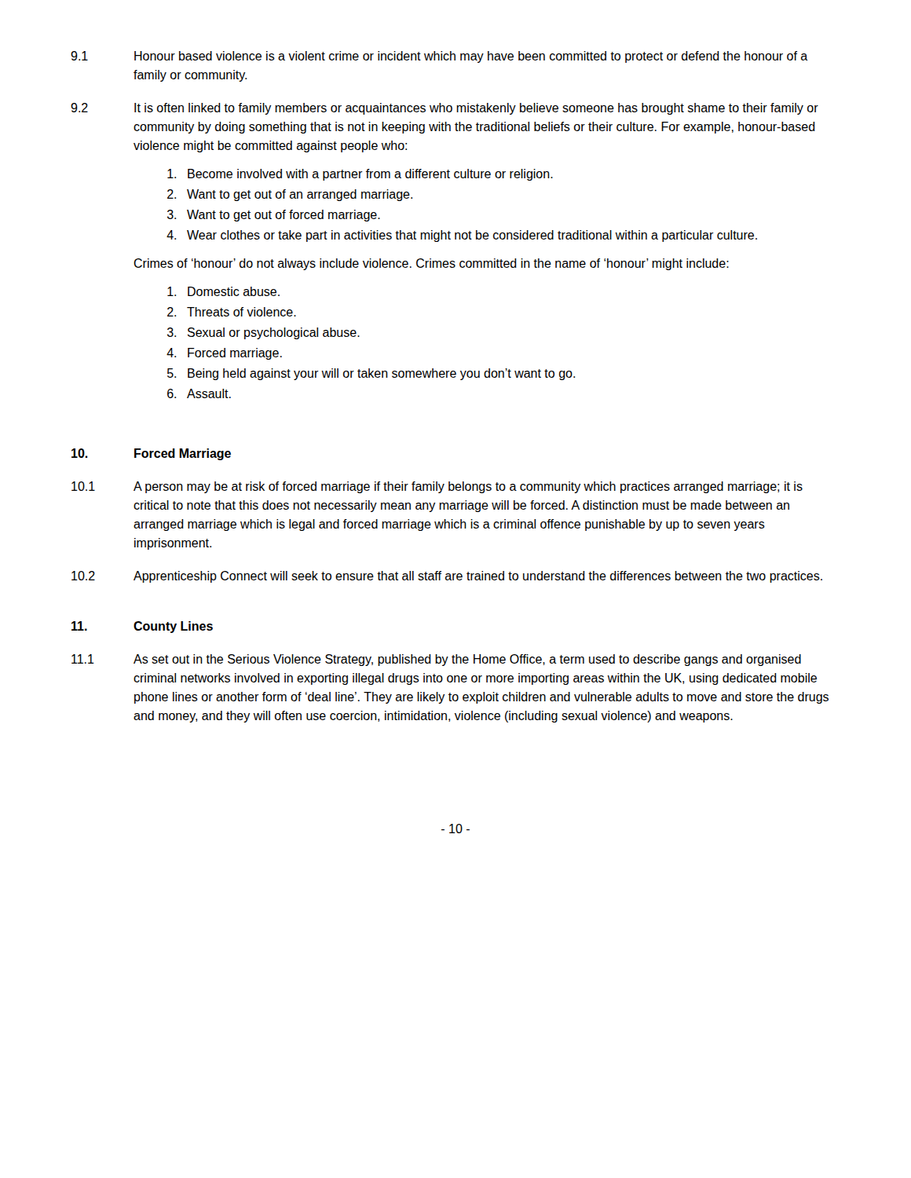9.1
Honour based violence is a violent crime or incident which may have been committed to protect or defend the honour of a family or community.
9.2
It is often linked to family members or acquaintances who mistakenly believe someone has brought shame to their family or community by doing something that is not in keeping with the traditional beliefs or their culture. For example, honour-based violence might be committed against people who:
Become involved with a partner from a different culture or religion.
Want to get out of an arranged marriage.
Want to get out of forced marriage.
Wear clothes or take part in activities that might not be considered traditional within a particular culture.
Crimes of ‘honour’ do not always include violence. Crimes committed in the name of ‘honour’ might include:
Domestic abuse.
Threats of violence.
Sexual or psychological abuse.
Forced marriage.
Being held against your will or taken somewhere you don’t want to go.
Assault.
10.
Forced Marriage
10.1
A person may be at risk of forced marriage if their family belongs to a community which practices arranged marriage; it is critical to note that this does not necessarily mean any marriage will be forced. A distinction must be made between an arranged marriage which is legal and forced marriage which is a criminal offence punishable by up to seven years imprisonment.
10.2
Apprenticeship Connect will seek to ensure that all staff are trained to understand the differences between the two practices.
11.
County Lines
11.1
As set out in the Serious Violence Strategy, published by the Home Office, a term used to describe gangs and organised criminal networks involved in exporting illegal drugs into one or more importing areas within the UK, using dedicated mobile phone lines or another form of ‘deal line’. They are likely to exploit children and vulnerable adults to move and store the drugs and money, and they will often use coercion, intimidation, violence (including sexual violence) and weapons.
- 10 -